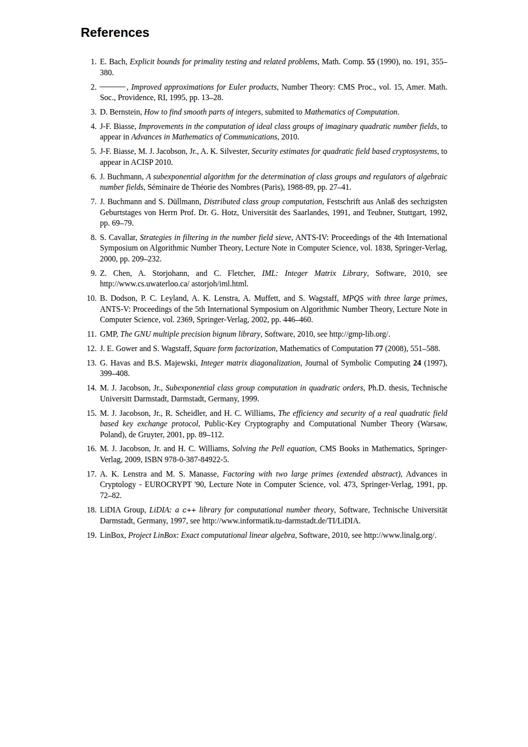References
E. Bach, Explicit bounds for primality testing and related problems, Math. Comp. 55 (1990), no. 191, 355–380.
, Improved approximations for Euler products, Number Theory: CMS Proc., vol. 15, Amer. Math. Soc., Providence, RI, 1995, pp. 13–28.
D. Bernstein, How to find smooth parts of integers, submited to Mathematics of Computation.
J-F. Biasse, Improvements in the computation of ideal class groups of imaginary quadratic number fields, to appear in Advances in Mathematics of Communications, 2010.
J-F. Biasse, M. J. Jacobson, Jr., A. K. Silvester, Security estimates for quadratic field based cryptosystems, to appear in ACISP 2010.
J. Buchmann, A subexponential algorithm for the determination of class groups and regulators of algebraic number fields, Séminaire de Théorie des Nombres (Paris), 1988-89, pp. 27–41.
J. Buchmann and S. Düllmann, Distributed class group computation, Festschrift aus Anlaß des sechzigsten Geburtstages von Herrn Prof. Dr. G. Hotz, Universität des Saarlandes, 1991, and Teubner, Stuttgart, 1992, pp. 69–79.
S. Cavallar, Strategies in filtering in the number field sieve, ANTS-IV: Proceedings of the 4th International Symposium on Algorithmic Number Theory, Lecture Note in Computer Science, vol. 1838, Springer-Verlag, 2000, pp. 209–232.
Z. Chen, A. Storjohann, and C. Fletcher, IML: Integer Matrix Library, Software, 2010, see http://www.cs.uwaterloo.ca/ astorjoh/iml.html.
B. Dodson, P. C. Leyland, A. K. Lenstra, A. Muffett, and S. Wagstaff, MPQS with three large primes, ANTS-V: Proceedings of the 5th International Symposium on Algorithmic Number Theory, Lecture Note in Computer Science, vol. 2369, Springer-Verlag, 2002, pp. 446–460.
GMP, The GNU multiple precision bignum library, Software, 2010, see http://gmp-lib.org/.
J. E. Gower and S. Wagstaff, Square form factorization, Mathematics of Computation 77 (2008), 551–588.
G. Havas and B.S. Majewski, Integer matrix diagonalization, Journal of Symbolic Computing 24 (1997), 399–408.
M. J. Jacobson, Jr., Subexponential class group computation in quadratic orders, Ph.D. thesis, Technische Universitt Darmstadt, Darmstadt, Germany, 1999.
M. J. Jacobson, Jr., R. Scheidler, and H. C. Williams, The efficiency and security of a real quadratic field based key exchange protocol, Public-Key Cryptography and Computational Number Theory (Warsaw, Poland), de Gruyter, 2001, pp. 89–112.
M. J. Jacobson, Jr. and H. C. Williams, Solving the Pell equation, CMS Books in Mathematics, Springer-Verlag, 2009, ISBN 978-0-387-84922-5.
A. K. Lenstra and M. S. Manasse, Factoring with two large primes (extended abstract), Advances in Cryptology - EUROCRYPT '90, Lecture Note in Computer Science, vol. 473, Springer-Verlag, 1991, pp. 72–82.
LiDIA Group, LiDIA: a c++ library for computational number theory, Software, Technische Universität Darmstadt, Germany, 1997, see http://www.informatik.tu-darmstadt.de/TI/LiDIA.
LinBox, Project LinBox: Exact computational linear algebra, Software, 2010, see http://www.linalg.org/.